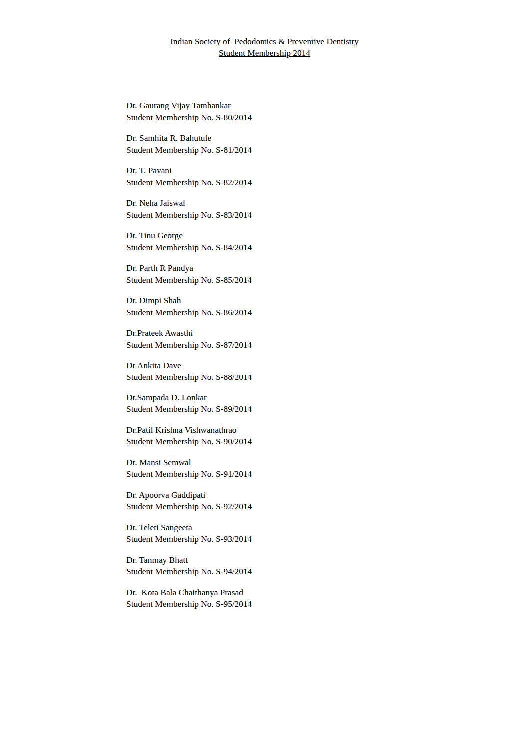Indian Society of Pedodontics & Preventive Dentistry Student Membership 2014
Dr. Gaurang Vijay Tamhankar Student Membership No. S-80/2014
Dr. Samhita R. Bahutule Student Membership No. S-81/2014
Dr. T. Pavani Student Membership No. S-82/2014
Dr. Neha Jaiswal Student Membership No. S-83/2014
Dr. Tinu George Student Membership No. S-84/2014
Dr. Parth R Pandya Student Membership No. S-85/2014
Dr. Dimpi Shah Student Membership No. S-86/2014
Dr.Prateek Awasthi Student Membership No. S-87/2014
Dr Ankita Dave Student Membership No. S-88/2014
Dr.Sampada D. Lonkar Student Membership No. S-89/2014
Dr.Patil Krishna Vishwanathrao Student Membership No. S-90/2014
Dr. Mansi Semwal Student Membership No. S-91/2014
Dr. Apoorva Gaddipati Student Membership No. S-92/2014
Dr. Teleti Sangeeta Student Membership No. S-93/2014
Dr. Tanmay Bhatt Student Membership No. S-94/2014
Dr. Kota Bala Chaithanya Prasad Student Membership No. S-95/2014